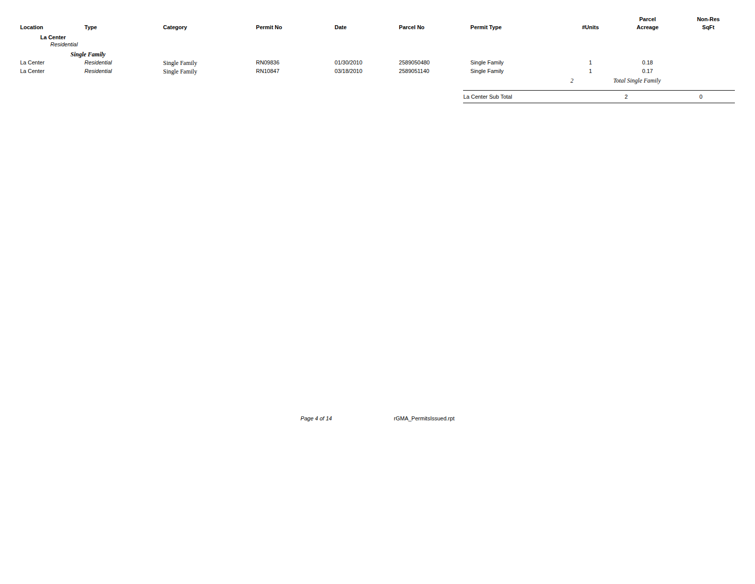| | | | | | | | | Parcel | Non-Res |
| --- | --- | --- | --- | --- | --- | --- | --- | --- | --- |
| Location | Type | Category | Permit No | Date | Parcel No | Permit Type | #Units | Acreage | SqFt |
| La Center |
| Residential |
| Single Family |
| La Center | Residential | Single Family | RN09836 | 01/30/2010 | 2589050480 | Single Family | 1 | 0.18 | |
| La Center | Residential | Single Family | RN10847 | 03/18/2010 | 2589051140 | Single Family | 1 | 0.17 | |
| | 2 | Total Single Family |
| La Center Sub Total | 2 | 0 |
Page 4 of 14 rGMA_PermitsIssued.rpt